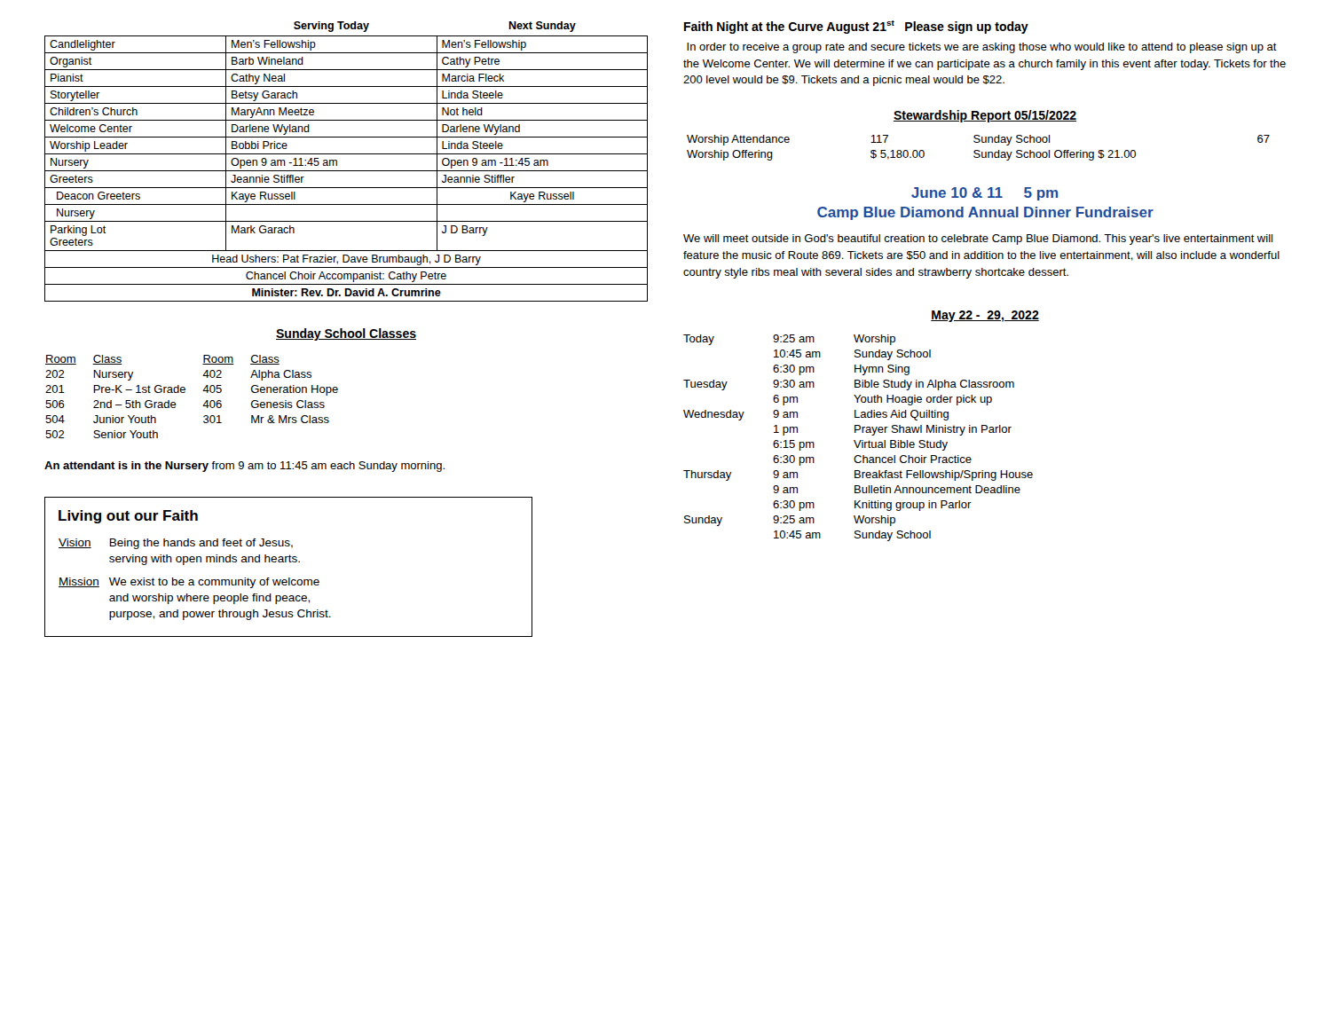| | Serving Today | Next Sunday |
| --- | --- | --- |
| Candlelighter | Men’s Fellowship | Men’s Fellowship |
| Organist | Barb Wineland | Cathy Petre |
| Pianist | Cathy Neal | Marcia Fleck |
| Storyteller | Betsy Garach | Linda Steele |
| Children’s Church | MaryAnn Meetze | Not held |
| Welcome Center | Darlene Wyland | Darlene Wyland |
| Worship Leader | Bobbi Price | Linda Steele |
| Nursery | Open 9 am -11:45 am | Open 9 am -11:45 am |
| Greeters | Jeannie Stiffler | Jeannie Stiffler |
| Deacon Greeters | Kaye Russell | Kaye Russell |
| Nursery | | |
| Parking Lot Greeters | Mark Garach | J D Barry |
| Head Ushers: Pat Frazier, Dave Brumbaugh, J D Barry |
| Chancel Choir Accompanist: Cathy Petre |
| Minister: Rev. Dr. David A. Crumrine |
Sunday School Classes
| Room | Class | Room | Class |
| --- | --- | --- | --- |
| 202 | Nursery | 402 | Alpha Class |
| 201 | Pre-K – 1st Grade | 405 | Generation Hope |
| 506 | 2nd – 5th Grade | 406 | Genesis Class |
| 504 | Junior Youth | 301 | Mr & Mrs Class |
| 502 | Senior Youth | | |
An attendant is in the Nursery from 9 am to 11:45 am each Sunday morning.
Living out our Faith
| Vision | Being the hands and feet of Jesus, serving with open minds and hearts. |
| Mission | We exist to be a community of welcome and worship where people find peace, purpose, and power through Jesus Christ. |
Faith Night at the Curve August 21st Please sign up today
In order to receive a group rate and secure tickets we are asking those who would like to attend to please sign up at the Welcome Center. We will determine if we can participate as a church family in this event after today. Tickets for the 200 level would be $9. Tickets and a picnic meal would be $22.
Stewardship Report 05/15/2022
| Worship Attendance | 117 | Sunday School | 67 |
| Worship Offering | $ 5,180.00 | Sunday School Offering $ 21.00 | |
June 10 & 11 5 pm
Camp Blue Diamond Annual Dinner Fundraiser
We will meet outside in God's beautiful creation to celebrate Camp Blue Diamond. This year's live entertainment will feature the music of Route 869. Tickets are $50 and in addition to the live entertainment, will also include a wonderful country style ribs meal with several sides and strawberry shortcake dessert.
May 22 - 29, 2022
| Today | 9:25 am | Worship |
| | 10:45 am | Sunday School |
| | 6:30 pm | Hymn Sing |
| Tuesday | 9:30 am | Bible Study in Alpha Classroom |
| | 6 pm | Youth Hoagie order pick up |
| Wednesday | 9 am | Ladies Aid Quilting |
| | 1 pm | Prayer Shawl Ministry in Parlor |
| | 6:15 pm | Virtual Bible Study |
| | 6:30 pm | Chancel Choir Practice |
| Thursday | 9 am | Breakfast Fellowship/Spring House |
| | 9 am | Bulletin Announcement Deadline |
| | 6:30 pm | Knitting group in Parlor |
| Sunday | 9:25 am | Worship |
| | 10:45 am | Sunday School |